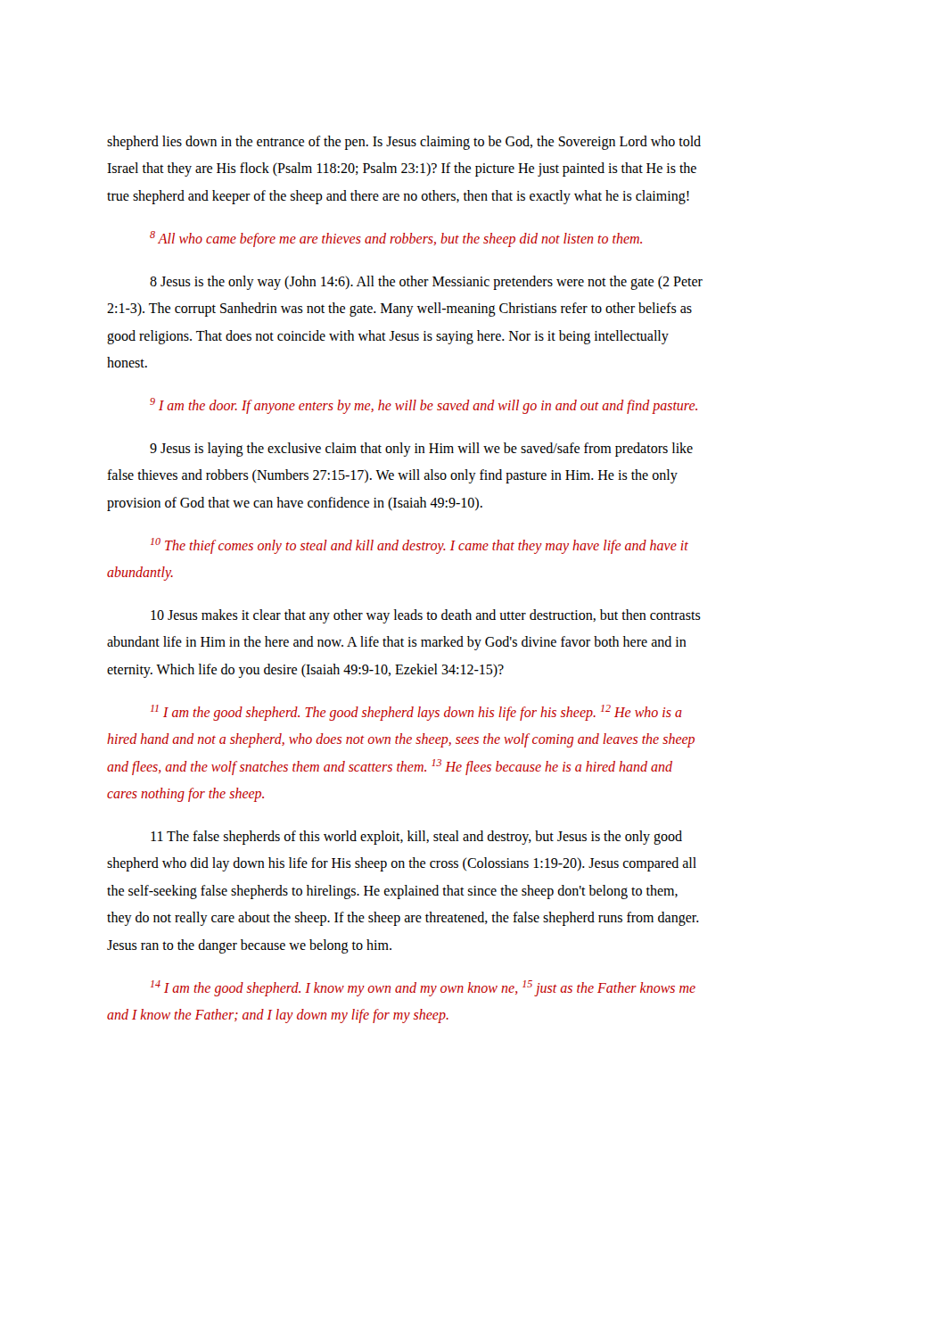shepherd lies down in the entrance of the pen. Is Jesus claiming to be God, the Sovereign Lord who told Israel that they are His flock (Psalm 118:20; Psalm 23:1)? If the picture He just painted is that He is the true shepherd and keeper of the sheep and there are no others, then that is exactly what he is claiming!
8 All who came before me are thieves and robbers, but the sheep did not listen to them.
8 Jesus is the only way (John 14:6). All the other Messianic pretenders were not the gate (2 Peter 2:1-3). The corrupt Sanhedrin was not the gate. Many well-meaning Christians refer to other beliefs as good religions. That does not coincide with what Jesus is saying here. Nor is it being intellectually honest.
9 I am the door. If anyone enters by me, he will be saved and will go in and out and find pasture.
9 Jesus is laying the exclusive claim that only in Him will we be saved/safe from predators like false thieves and robbers (Numbers 27:15-17). We will also only find pasture in Him. He is the only provision of God that we can have confidence in (Isaiah 49:9-10).
10 The thief comes only to steal and kill and destroy. I came that they may have life and have it abundantly.
10 Jesus makes it clear that any other way leads to death and utter destruction, but then contrasts abundant life in Him in the here and now. A life that is marked by God's divine favor both here and in eternity. Which life do you desire (Isaiah 49:9-10, Ezekiel 34:12-15)?
11 I am the good shepherd. The good shepherd lays down his life for his sheep. 12 He who is a hired hand and not a shepherd, who does not own the sheep, sees the wolf coming and leaves the sheep and flees, and the wolf snatches them and scatters them. 13 He flees because he is a hired hand and cares nothing for the sheep.
11 The false shepherds of this world exploit, kill, steal and destroy, but Jesus is the only good shepherd who did lay down his life for His sheep on the cross (Colossians 1:19-20). Jesus compared all the self-seeking false shepherds to hirelings. He explained that since the sheep don't belong to them, they do not really care about the sheep. If the sheep are threatened, the false shepherd runs from danger. Jesus ran to the danger because we belong to him.
14 I am the good shepherd. I know my own and my own know ne, 15 just as the Father knows me and I know the Father; and I lay down my life for my sheep.